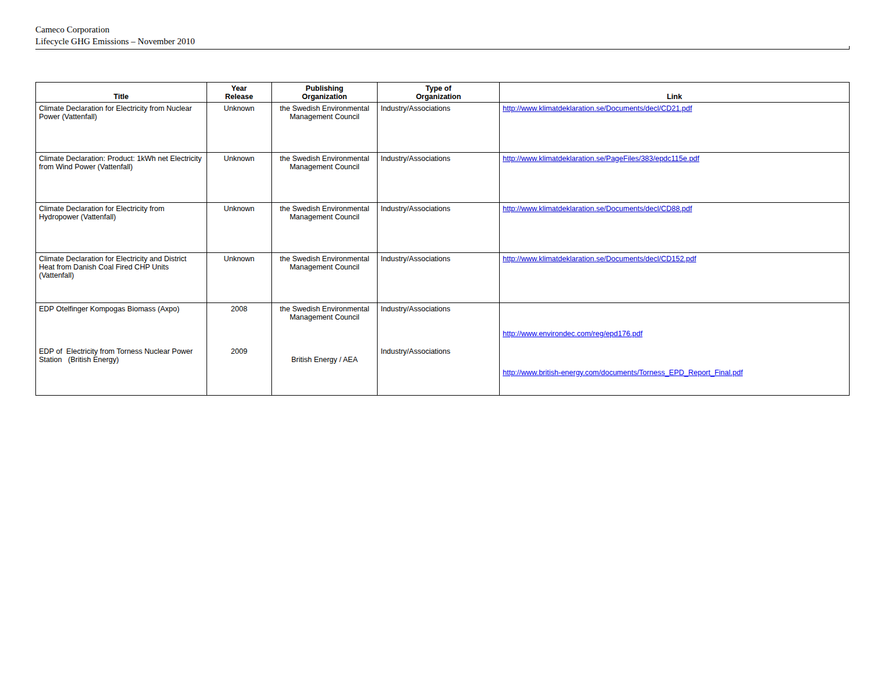Cameco Corporation Lifecycle GHG Emissions – November 2010
| Title | Year Release | Publishing Organization | Type of Organization | Link |
| --- | --- | --- | --- | --- |
| Climate Declaration for Electricity from Nuclear Power (Vattenfall) | Unknown | the Swedish Environmental Management Council | Industry/Associations | http://www.klimatdeklaration.se/Documents/decl/CD21.pdf |
| Climate Declaration: Product: 1kWh net Electricity from Wind Power (Vattenfall) | Unknown | the Swedish Environmental Management Council | Industry/Associations | http://www.klimatdeklaration.se/PageFiles/383/epdc115e.pdf |
| Climate Declaration for Electricity from Hydropower (Vattenfall) | Unknown | the Swedish Environmental Management Council | Industry/Associations | http://www.klimatdeklaration.se/Documents/decl/CD88.pdf |
| Climate Declaration for Electricity and District Heat from Danish Coal Fired CHP Units (Vattenfall) | Unknown | the Swedish Environmental Management Council | Industry/Associations | http://www.klimatdeklaration.se/Documents/decl/CD152.pdf |
| EDP Otelfinger Kompogas Biomass (Axpo) EDP of Electricity from Torness Nuclear Power Station (British Energy) | 2008 2009 | the Swedish Environmental Management Council British Energy / AEA | Industry/Associations Industry/Associations | http://www.environdec.com/reg/epd176.pdf http://www.british-energy.com/documents/Torness_EPD_Report_Final.pdf |